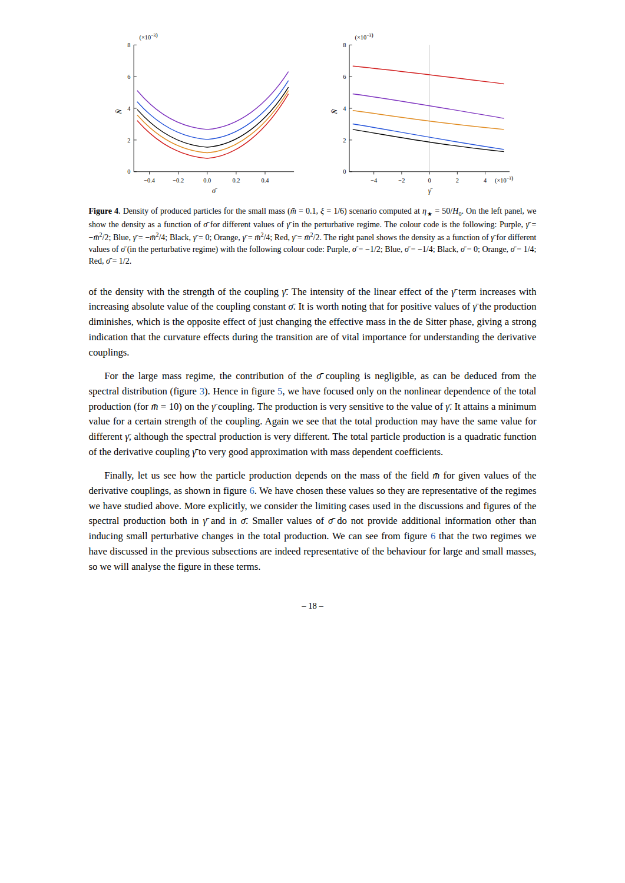0 2 4 6 8 −0.4 −0.2 0.0 0.2 0.4 N̄ σ̄ (×10−3)
0 2 4 6 8 −4 −2 0 2 4 (×10−3) N̄ γ̄ (×10−3)
Figure 4. Density of produced particles for the small mass (m̄ = 0.1, ξ = 1/6) scenario computed at η★ = 50/H0. On the left panel, we show the density as a function of σ̄ for different values of γ̄ in the perturbative regime. The colour code is the following: Purple, γ̄ = −m̄2/2; Blue, γ̄ = −m̄2/4; Black, γ̄ = 0; Orange, γ̄ = m̄2/4; Red, γ̄ = m̄2/2. The right panel shows the density as a function of γ̄ for different values of σ̄ (in the perturbative regime) with the following colour code: Purple, σ̄ = −1/2; Blue, σ̄ = −1/4; Black, σ̄ = 0; Orange, σ̄ = 1/4; Red, σ̄ = 1/2.
of the density with the strength of the coupling γ̄. The intensity of the linear effect of the γ̄ term increases with increasing absolute value of the coupling constant σ̄. It is worth noting that for positive values of γ̄ the production diminishes, which is the opposite effect of just changing the effective mass in the de Sitter phase, giving a strong indication that the curvature effects during the transition are of vital importance for understanding the derivative couplings.
For the large mass regime, the contribution of the σ̄ coupling is negligible, as can be deduced from the spectral distribution (figure 3). Hence in figure 5, we have focused only on the nonlinear dependence of the total production (for m̄ = 10) on the γ̄ coupling. The production is very sensitive to the value of γ̄. It attains a minimum value for a certain strength of the coupling. Again we see that the total production may have the same value for different γ̄, although the spectral production is very different. The total particle production is a quadratic function of the derivative coupling γ̄ to very good approximation with mass dependent coefficients.
Finally, let us see how the particle production depends on the mass of the field m̄ for given values of the derivative couplings, as shown in figure 6. We have chosen these values so they are representative of the regimes we have studied above. More explicitly, we consider the limiting cases used in the discussions and figures of the spectral production both in γ̄ and in σ̄. Smaller values of σ̄ do not provide additional information other than inducing small perturbative changes in the total production. We can see from figure 6 that the two regimes we have discussed in the previous subsections are indeed representative of the behaviour for large and small masses, so we will analyse the figure in these terms.
– 18 –